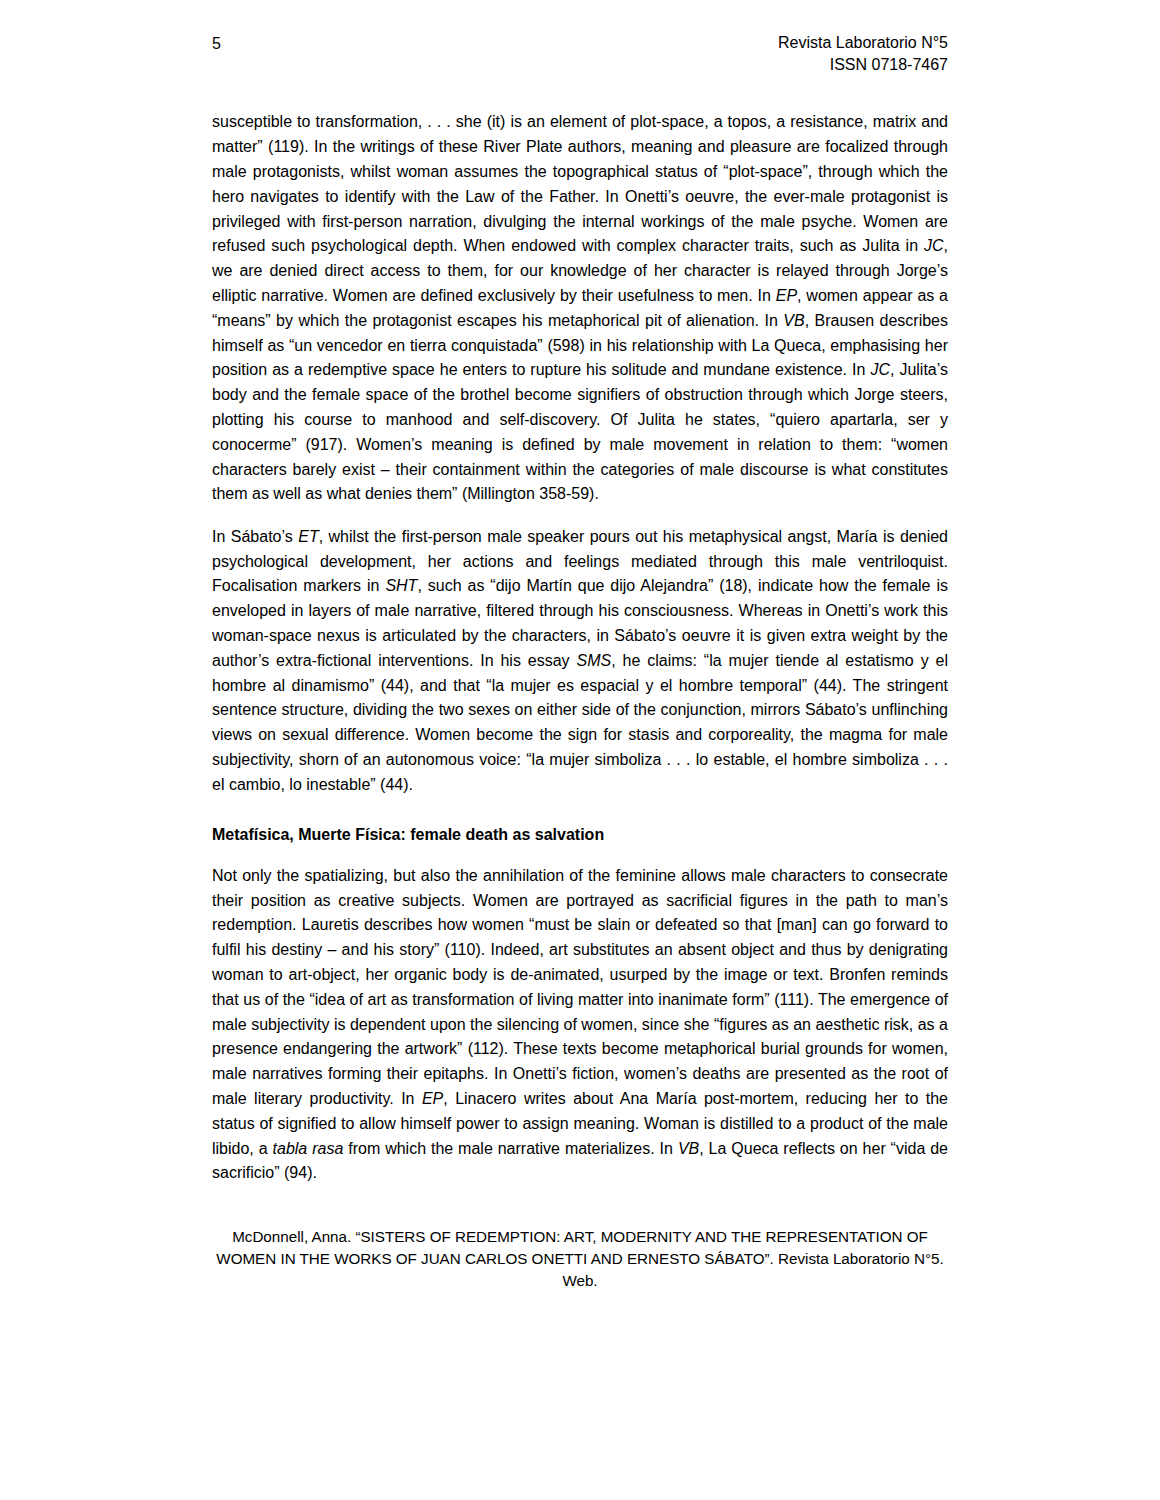5
Revista Laboratorio N°5
ISSN 0718-7467
susceptible to transformation, . . . she (it) is an element of plot-space, a topos, a resistance, matrix and matter” (119). In the writings of these River Plate authors, meaning and pleasure are focalized through male protagonists, whilst woman assumes the topographical status of “plot-space”, through which the hero navigates to identify with the Law of the Father. In Onetti’s oeuvre, the ever-male protagonist is privileged with first-person narration, divulging the internal workings of the male psyche. Women are refused such psychological depth. When endowed with complex character traits, such as Julita in JC, we are denied direct access to them, for our knowledge of her character is relayed through Jorge’s elliptic narrative. Women are defined exclusively by their usefulness to men. In EP, women appear as a “means” by which the protagonist escapes his metaphorical pit of alienation. In VB, Brausen describes himself as “un vencedor en tierra conquistada” (598) in his relationship with La Queca, emphasising her position as a redemptive space he enters to rupture his solitude and mundane existence. In JC, Julita’s body and the female space of the brothel become signifiers of obstruction through which Jorge steers, plotting his course to manhood and self-discovery. Of Julita he states, “quiero apartarla, ser y conocerme” (917). Women’s meaning is defined by male movement in relation to them: “women characters barely exist – their containment within the categories of male discourse is what constitutes them as well as what denies them” (Millington 358-59).
In Sábato’s ET, whilst the first-person male speaker pours out his metaphysical angst, María is denied psychological development, her actions and feelings mediated through this male ventriloquist. Focalisation markers in SHT, such as “dijo Martín que dijo Alejandra” (18), indicate how the female is enveloped in layers of male narrative, filtered through his consciousness. Whereas in Onetti’s work this woman-space nexus is articulated by the characters, in Sábato’s oeuvre it is given extra weight by the author’s extra-fictional interventions. In his essay SMS, he claims: “la mujer tiende al estatismo y el hombre al dinamismo” (44), and that “la mujer es espacial y el hombre temporal” (44). The stringent sentence structure, dividing the two sexes on either side of the conjunction, mirrors Sábato’s unflinching views on sexual difference. Women become the sign for stasis and corporeality, the magma for male subjectivity, shorn of an autonomous voice: “la mujer simboliza . . . lo estable, el hombre simboliza . . . el cambio, lo inestable” (44).
Metafísica, Muerte Física: female death as salvation
Not only the spatializing, but also the annihilation of the feminine allows male characters to consecrate their position as creative subjects. Women are portrayed as sacrificial figures in the path to man’s redemption. Lauretis describes how women “must be slain or defeated so that [man] can go forward to fulfil his destiny – and his story” (110). Indeed, art substitutes an absent object and thus by denigrating woman to art-object, her organic body is de-animated, usurped by the image or text. Bronfen reminds that us of the “idea of art as transformation of living matter into inanimate form” (111). The emergence of male subjectivity is dependent upon the silencing of women, since she “figures as an aesthetic risk, as a presence endangering the artwork” (112). These texts become metaphorical burial grounds for women, male narratives forming their epitaphs. In Onetti’s fiction, women’s deaths are presented as the root of male literary productivity. In EP, Linacero writes about Ana María post-mortem, reducing her to the status of signified to allow himself power to assign meaning. Woman is distilled to a product of the male libido, a tabla rasa from which the male narrative materializes. In VB, La Queca reflects on her “vida de sacrificio” (94).
McDonnell, Anna. “SISTERS OF REDEMPTION: ART, MODERNITY AND THE REPRESENTATION OF WOMEN IN THE WORKS OF JUAN CARLOS ONETTI AND ERNESTO SÁBATO”. Revista Laboratorio N°5. Web.